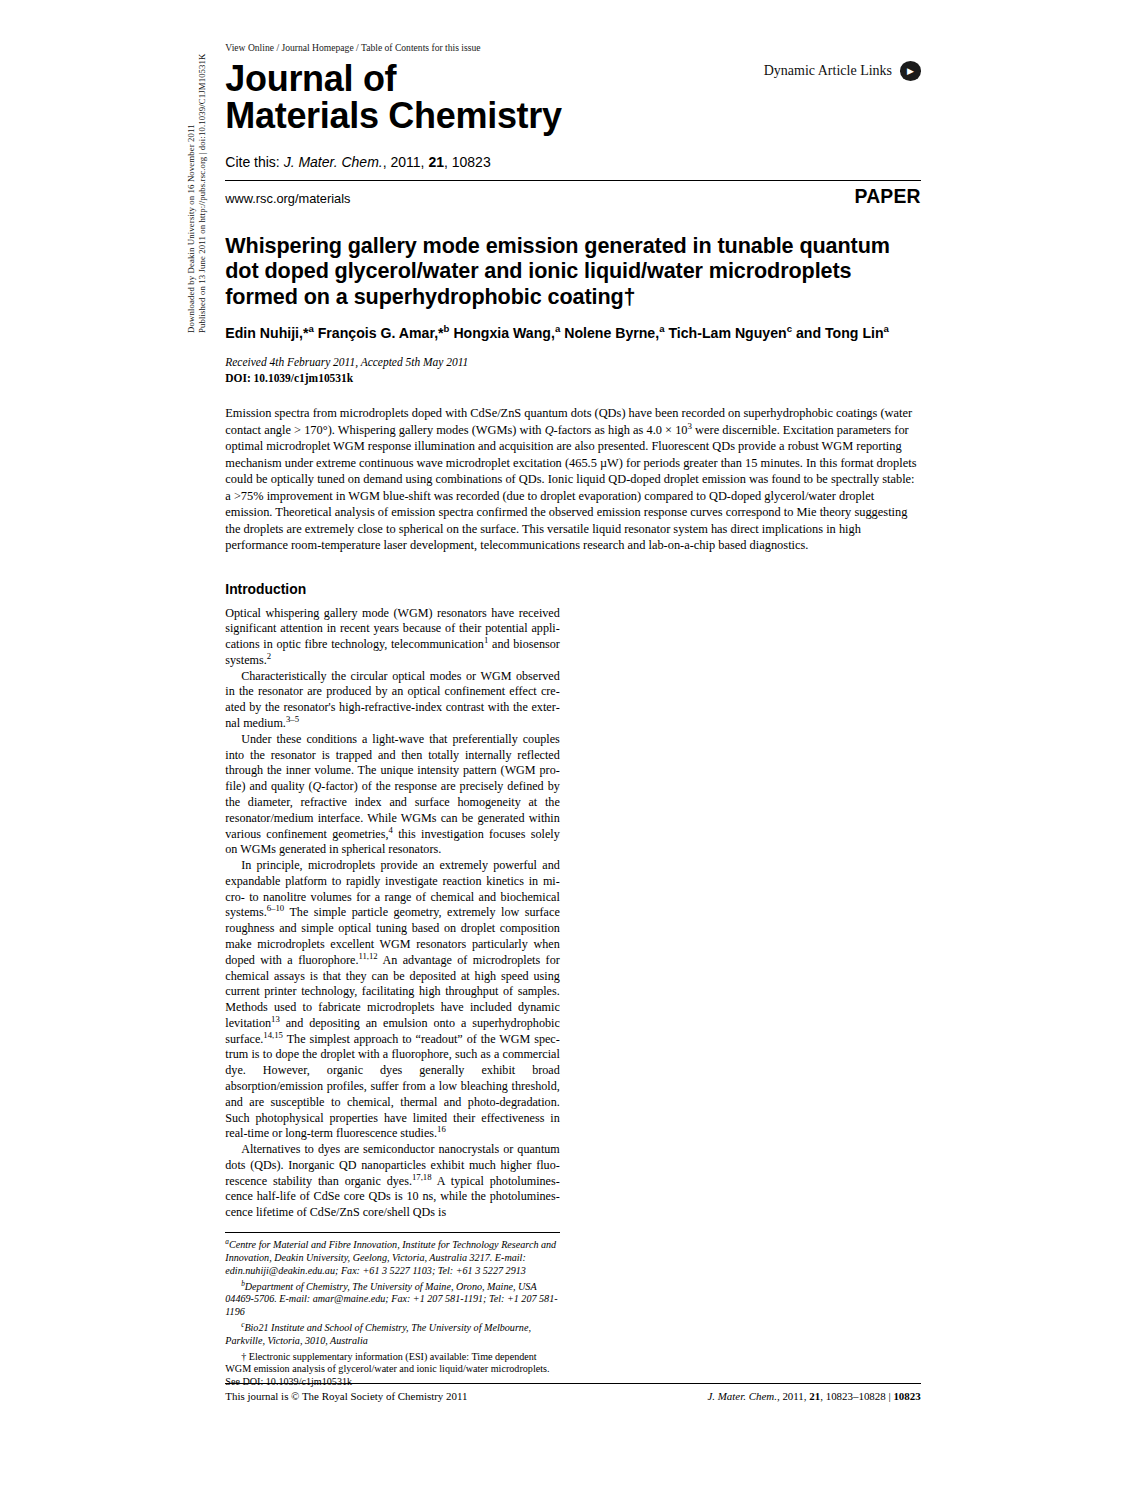Downloaded by Deakin University on 16 November 2011
Published on 13 June 2011 on http://pubs.rsc.org | doi:10.1039/C1JM10531K
View Online / Journal Homepage / Table of Contents for this issue
Journal of
Materials Chemistry
Dynamic Article Links ▶
Cite this: J. Mater. Chem., 2011, 21, 10823
www.rsc.org/materials
PAPER
Whispering gallery mode emission generated in tunable quantum dot doped glycerol/water and ionic liquid/water microdroplets formed on a superhydrophobic coating†
Edin Nuhiji,*a François G. Amar,*b Hongxia Wang,a Nolene Byrne,a Tich-Lam Nguyenc and Tong Lina
Received 4th February 2011, Accepted 5th May 2011
DOI: 10.1039/c1jm10531k
Emission spectra from microdroplets doped with CdSe/ZnS quantum dots (QDs) have been recorded on superhydrophobic coatings (water contact angle > 170°). Whispering gallery modes (WGMs) with Q-factors as high as 4.0 × 103 were discernible. Excitation parameters for optimal microdroplet WGM response illumination and acquisition are also presented. Fluorescent QDs provide a robust WGM reporting mechanism under extreme continuous wave microdroplet excitation (465.5 µW) for periods greater than 15 minutes. In this format droplets could be optically tuned on demand using combinations of QDs. Ionic liquid QD-doped droplet emission was found to be spectrally stable: a >75% improvement in WGM blue-shift was recorded (due to droplet evaporation) compared to QD-doped glycerol/water droplet emission. Theoretical analysis of emission spectra confirmed the observed emission response curves correspond to Mie theory suggesting the droplets are extremely close to spherical on the surface. This versatile liquid resonator system has direct implications in high performance room-temperature laser development, telecommunications research and lab-on-a-chip based diagnostics.
Introduction
Optical whispering gallery mode (WGM) resonators have received significant attention in recent years because of their potential applications in optic fibre technology, telecommunication1 and biosensor systems.2
Characteristically the circular optical modes or WGM observed in the resonator are produced by an optical confinement effect created by the resonator's high-refractive-index contrast with the external medium.3–5
Under these conditions a light-wave that preferentially couples into the resonator is trapped and then totally internally reflected through the inner volume. The unique intensity pattern (WGM profile) and quality (Q-factor) of the response are precisely defined by the diameter, refractive index and surface homogeneity at the resonator/medium interface. While WGMs can be generated within various confinement geometries,4 this investigation focuses solely on WGMs generated in spherical resonators.
In principle, microdroplets provide an extremely powerful and expandable platform to rapidly investigate reaction kinetics in micro- to nanolitre volumes for a range of chemical and biochemical systems.6–10 The simple particle geometry, extremely low surface roughness and simple optical tuning based on droplet composition make microdroplets excellent WGM resonators particularly when doped with a fluorophore.11,12 An advantage of microdroplets for chemical assays is that they can be deposited at high speed using current printer technology, facilitating high throughput of samples. Methods used to fabricate microdroplets have included dynamic levitation13 and depositing an emulsion onto a superhydrophobic surface.14,15 The simplest approach to “readout” of the WGM spectrum is to dope the droplet with a fluorophore, such as a commercial dye. However, organic dyes generally exhibit broad absorption/emission profiles, suffer from a low bleaching threshold, and are susceptible to chemical, thermal and photo-degradation. Such photophysical properties have limited their effectiveness in real-time or long-term fluorescence studies.16
Alternatives to dyes are semiconductor nanocrystals or quantum dots (QDs). Inorganic QD nanoparticles exhibit much higher fluorescence stability than organic dyes.17,18 A typical photoluminescence half-life of CdSe core QDs is 10 ns, while the photoluminescence lifetime of CdSe/ZnS core/shell QDs is
aCentre for Material and Fibre Innovation, Institute for Technology Research and Innovation, Deakin University, Geelong, Victoria, Australia 3217. E-mail: edin.nuhiji@deakin.edu.au; Fax: +61 3 5227 1103; Tel: +61 3 5227 2913
bDepartment of Chemistry, The University of Maine, Orono, Maine, USA 04469-5706. E-mail: amar@maine.edu; Fax: +1 207 581-1191; Tel: +1 207 581-1196
cBio21 Institute and School of Chemistry, The University of Melbourne, Parkville, Victoria, 3010, Australia
† Electronic supplementary information (ESI) available: Time dependent WGM emission analysis of glycerol/water and ionic liquid/water microdroplets. See DOI: 10.1039/c1jm10531k
This journal is © The Royal Society of Chemistry 2011
J. Mater. Chem., 2011, 21, 10823–10828 | 10823